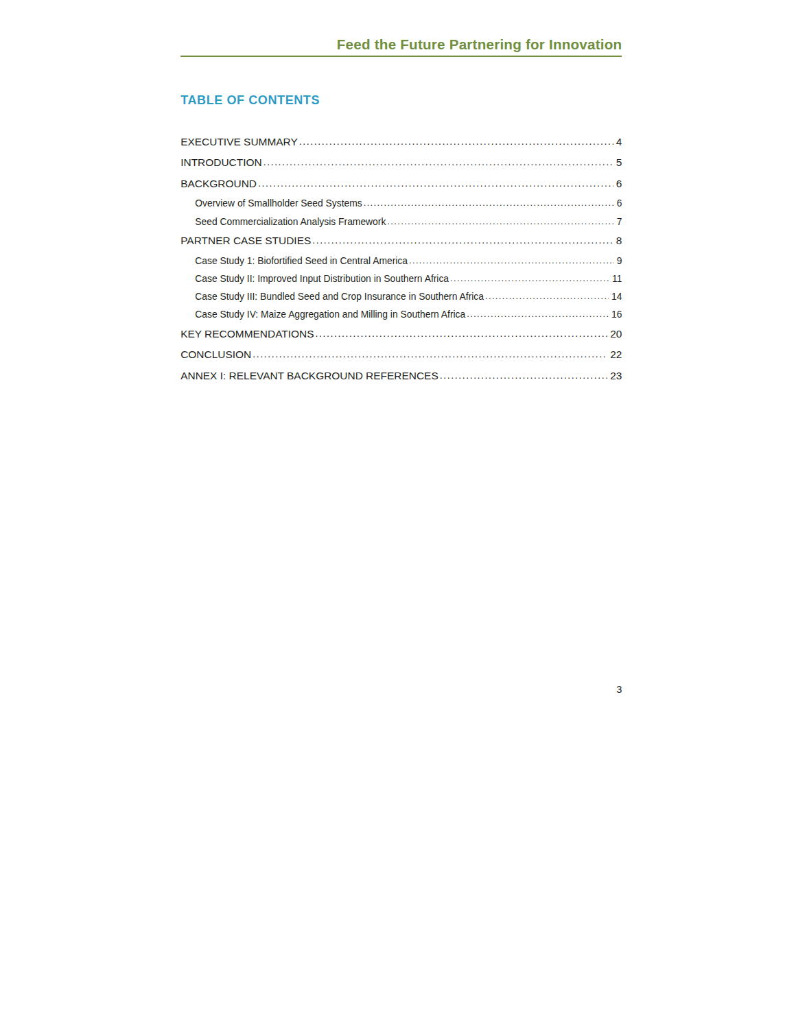Feed the Future Partnering for Innovation
TABLE OF CONTENTS
Executive Summary ........................................................................................................................... 4
Introduction ................................................................................................................................. 5
Background .................................................................................................................................. 6
Overview of Smallholder Seed Systems .................................................................................................. 6
Seed Commercialization Analysis Framework ......................................................................................... 7
Partner Case Studies ................................................................................................................. 8
Case Study 1: Biofortified Seed in Central America ................................................................................. 9
Case Study II: Improved Input Distribution in Southern Africa ............................................................. 11
Case Study III: Bundled Seed and Crop Insurance in Southern Africa ................................................... 14
Case Study IV: Maize Aggregation and Milling in Southern Africa ......................................................... 16
Key Recommendations .............................................................................................................. 20
Conclusion ................................................................................................................................. 22
Annex I: Relevant Background References ..................................................................... 23
3